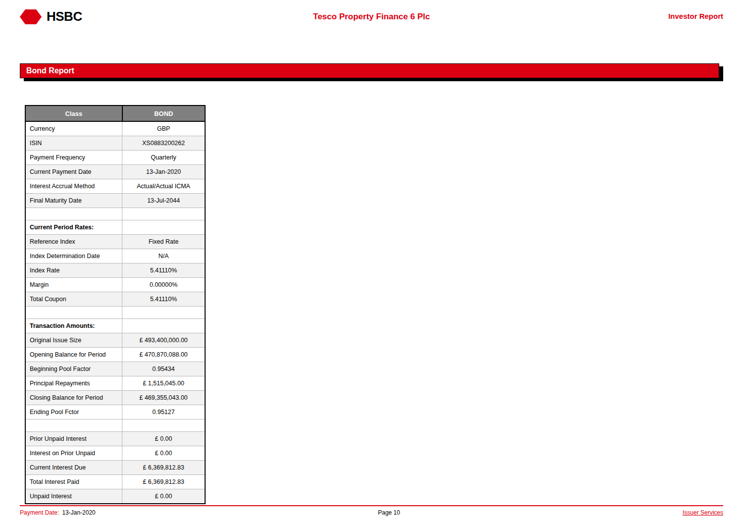HSBC
Tesco Property Finance 6 Plc
Investor Report
Bond Report
| Class | BOND |
| Currency | GBP |
| ISIN | XS0883200262 |
| Payment Frequency | Quarterly |
| Current Payment Date | 13-Jan-2020 |
| Interest Accrual Method | Actual/Actual ICMA |
| Final Maturity Date | 13-Jul-2044 |
| Current Period Rates: | |
| Reference Index | Fixed Rate |
| Index Determination Date | N/A |
| Index Rate | 5.41110% |
| Margin | 0.00000% |
| Total Coupon | 5.41110% |
| Transaction Amounts: | |
| Original Issue Size | £ 493,400,000.00 |
| Opening Balance for Period | £ 470,870,088.00 |
| Beginning Pool Factor | 0.95434 |
| Principal Repayments | £ 1,515,045.00 |
| Closing Balance for Period | £ 469,355,043.00 |
| Ending Pool Fctor | 0.95127 |
| Prior Unpaid Interest | £ 0.00 |
| Interest on Prior Unpaid | £ 0.00 |
| Current Interest Due | £ 6,369,812.83 |
| Total Interest Paid | £ 6,369,812.83 |
| Unpaid Interest | £ 0.00 |
Payment Date: 13-Jan-2020
Issuer Services
Page 10